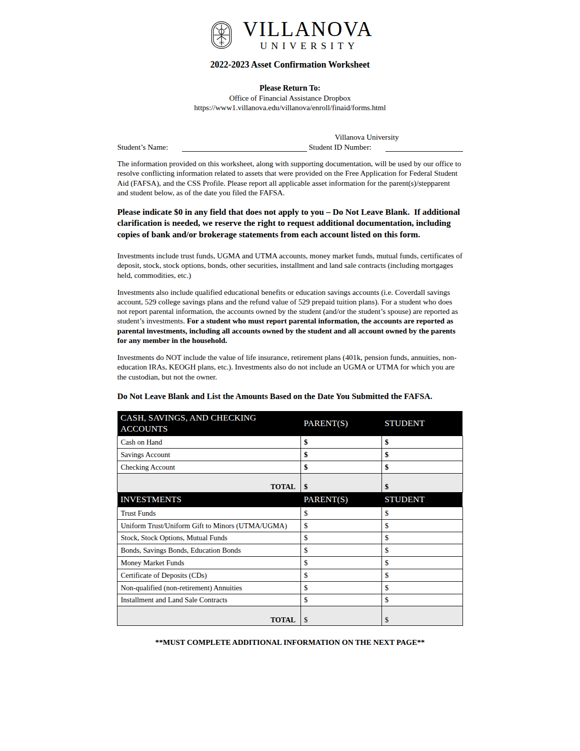1842 VILLANOVA UNIVERSITY
2022-2023 Asset Confirmation Worksheet
Please Return To:
Office of Financial Assistance Dropbox
https://www1.villanova.edu/villanova/enroll/finaid/forms.html
Villanova University
| Student’s Name: | | Student ID Number: | |
The information provided on this worksheet, along with supporting documentation, will be used by our office to resolve conflicting information related to assets that were provided on the Free Application for Federal Student Aid (FAFSA), and the CSS Profile. Please report all applicable asset information for the parent(s)/stepparent and student below, as of the date you filed the FAFSA.
Please indicate $0 in any field that does not apply to you – Do Not Leave Blank. If additional clarification is needed, we reserve the right to request additional documentation, including copies of bank and/or brokerage statements from each account listed on this form.
Investments include trust funds, UGMA and UTMA accounts, money market funds, mutual funds, certificates of deposit, stock, stock options, bonds, other securities, installment and land sale contracts (including mortgages held, commodities, etc.)
Investments also include qualified educational benefits or education savings accounts (i.e. Coverdall savings account, 529 college savings plans and the refund value of 529 prepaid tuition plans). For a student who does not report parental information, the accounts owned by the student (and/or the student’s spouse) are reported as student’s investments. For a student who must report parental information, the accounts are reported as parental investments, including all accounts owned by the student and all account owned by the parents for any member in the household.
Investments do NOT include the value of life insurance, retirement plans (401k, pension funds, annuities, non- education IRAs, KEOGH plans, etc.). Investments also do not include an UGMA or UTMA for which you are the custodian, but not the owner.
Do Not Leave Blank and List the Amounts Based on the Date You Submitted the FAFSA.
| CASH, SAVINGS, AND CHECKING ACCOUNTS | PARENT(S) | STUDENT |
| --- | --- | --- |
| Cash on Hand | $ | $ |
| Savings Account | $ | $ |
| Checking Account | $ | $ |
| TOTAL | $ | $ |
| INVESTMENTS | PARENT(S) | STUDENT |
| --- | --- | --- |
| Trust Funds | $ | $ |
| Uniform Trust/Uniform Gift to Minors (UTMA/UGMA) | $ | $ |
| Stock, Stock Options, Mutual Funds | $ | $ |
| Bonds, Savings Bonds, Education Bonds | $ | $ |
| Money Market Funds | $ | $ |
| Certificate of Deposits (CDs) | $ | $ |
| Non-qualified (non-retirement) Annuities | $ | $ |
| Installment and Land Sale Contracts | $ | $ |
| TOTAL | $ | $ |
**MUST COMPLETE ADDITIONAL INFORMATION ON THE NEXT PAGE**